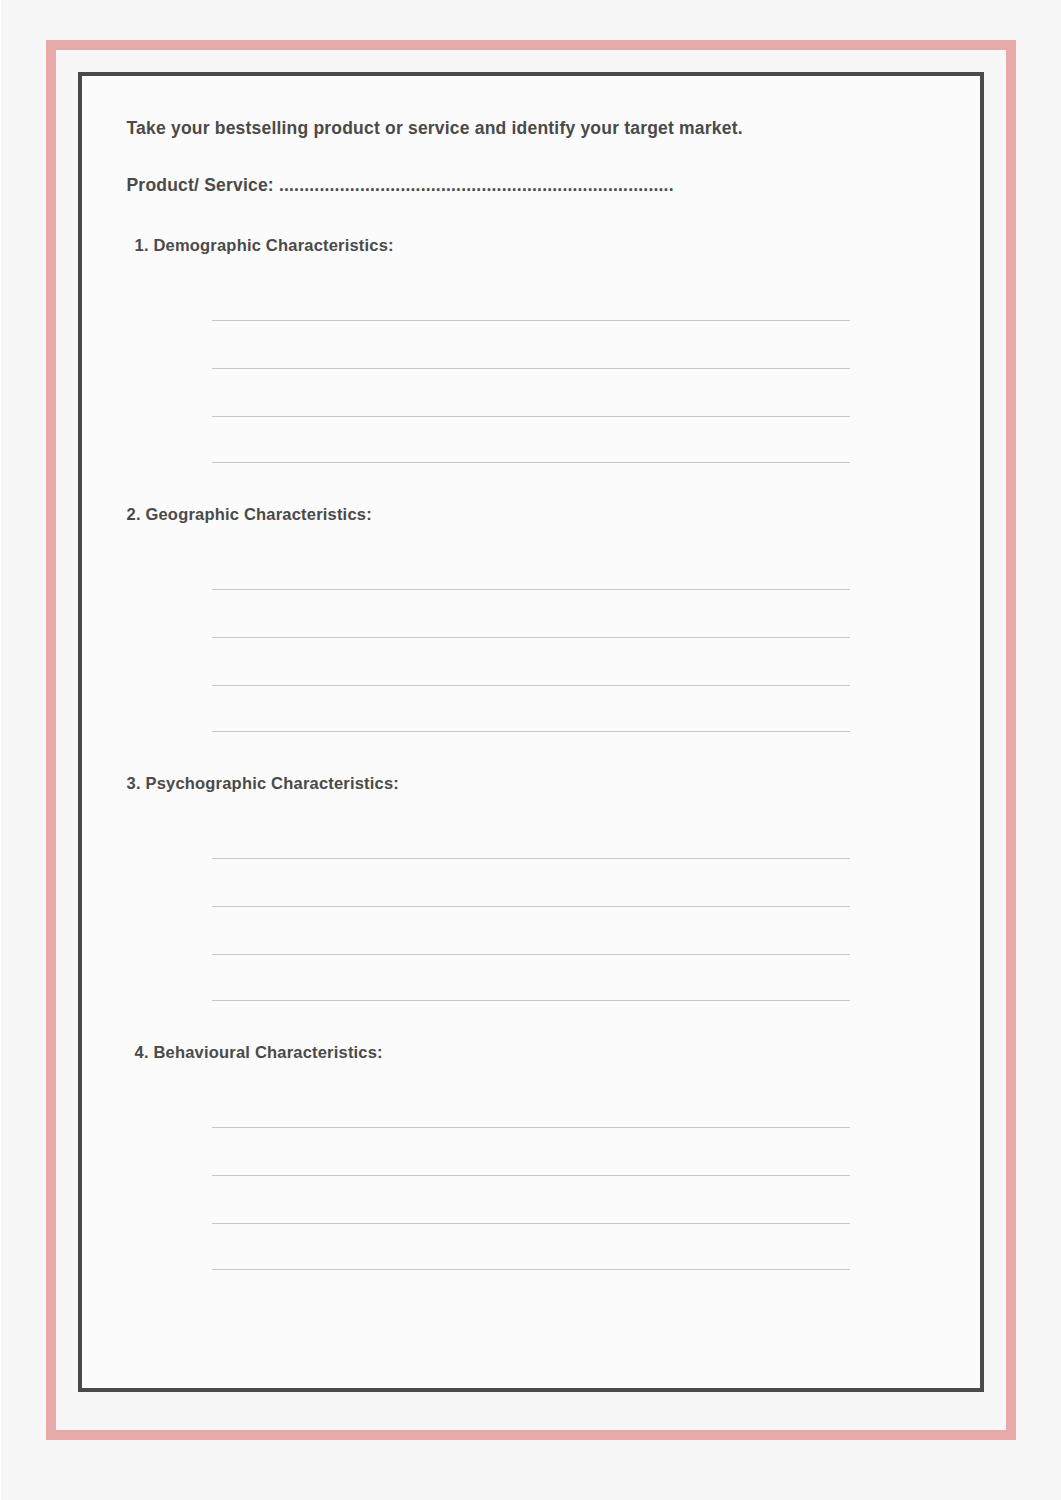Take your bestselling product or service and identify your target market.
Product/ Service: ..............................................................................
1. Demographic Characteristics:
2. Geographic Characteristics:
3. Psychographic Characteristics:
4. Behavioural Characteristics: